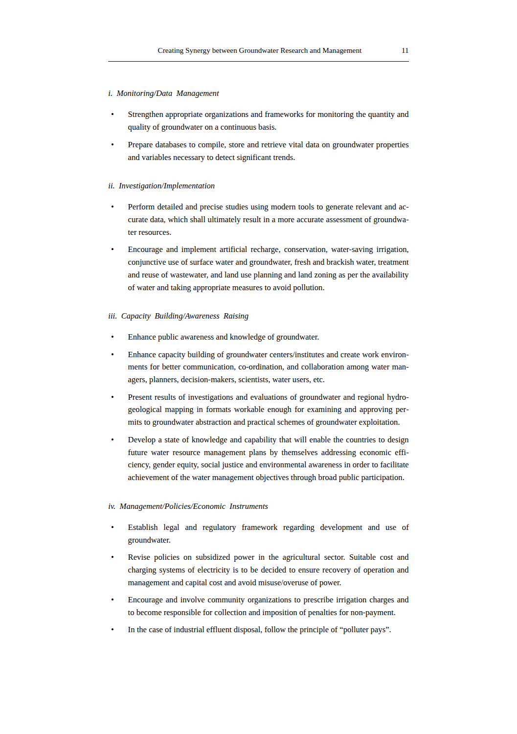Creating Synergy between Groundwater Research and Management 11
i. Monitoring/Data Management
Strengthen appropriate organizations and frameworks for monitoring the quantity and quality of groundwater on a continuous basis.
Prepare databases to compile, store and retrieve vital data on groundwater properties and variables necessary to detect significant trends.
ii. Investigation/Implementation
Perform detailed and precise studies using modern tools to generate relevant and accurate data, which shall ultimately result in a more accurate assessment of groundwater resources.
Encourage and implement artificial recharge, conservation, water-saving irrigation, conjunctive use of surface water and groundwater, fresh and brackish water, treatment and reuse of wastewater, and land use planning and land zoning as per the availability of water and taking appropriate measures to avoid pollution.
iii. Capacity Building/Awareness Raising
Enhance public awareness and knowledge of groundwater.
Enhance capacity building of groundwater centers/institutes and create work environments for better communication, co-ordination, and collaboration among water managers, planners, decision-makers, scientists, water users, etc.
Present results of investigations and evaluations of groundwater and regional hydro-geological mapping in formats workable enough for examining and approving permits to groundwater abstraction and practical schemes of groundwater exploitation.
Develop a state of knowledge and capability that will enable the countries to design future water resource management plans by themselves addressing economic efficiency, gender equity, social justice and environmental awareness in order to facilitate achievement of the water management objectives through broad public participation.
iv. Management/Policies/Economic Instruments
Establish legal and regulatory framework regarding development and use of groundwater.
Revise policies on subsidized power in the agricultural sector. Suitable cost and charging systems of electricity is to be decided to ensure recovery of operation and management and capital cost and avoid misuse/overuse of power.
Encourage and involve community organizations to prescribe irrigation charges and to become responsible for collection and imposition of penalties for non-payment.
In the case of industrial effluent disposal, follow the principle of “polluter pays”.